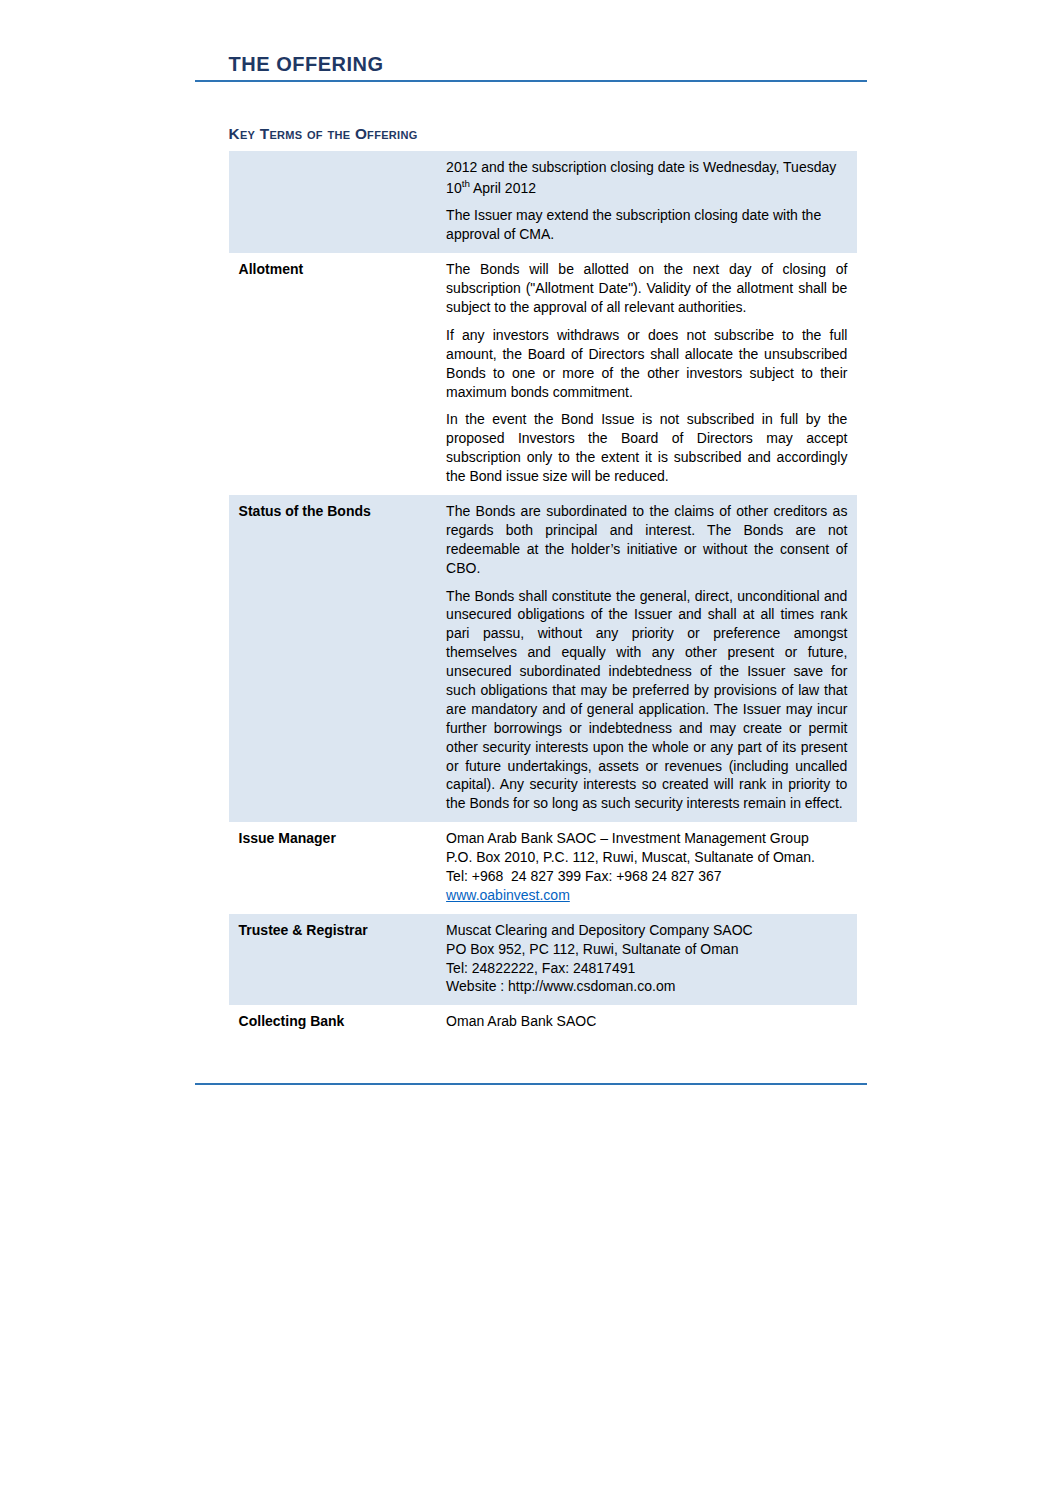THE OFFERING
Key Terms of the Offering
| | 2012 and the subscription closing date is Wednesday, Tuesday 10 th April 2012 The Issuer may extend the subscription closing date with the approval of CMA. |
| Allotment | The Bonds will be allotted on the next day of closing of subscription ("Allotment Date"). Validity of the allotment shall be subject to the approval of all relevant authorities. If any investors withdraws or does not subscribe to the full amount, the Board of Directors shall allocate the unsubscribed Bonds to one or more of the other investors subject to their maximum bonds commitment. In the event the Bond Issue is not subscribed in full by the proposed Investors the Board of Directors may accept subscription only to the extent it is subscribed and accordingly the Bond issue size will be reduced. |
| Status of the Bonds | The Bonds are subordinated to the claims of other creditors as regards both principal and interest. The Bonds are not redeemable at the holder’s initiative or without the consent of CBO. The Bonds shall constitute the general, direct, unconditional and unsecured obligations of the Issuer and shall at all times rank pari passu, without any priority or preference amongst themselves and equally with any other present or future, unsecured subordinated indebtedness of the Issuer save for such obligations that may be preferred by provisions of law that are mandatory and of general application. The Issuer may incur further borrowings or indebtedness and may create or permit other security interests upon the whole or any part of its present or future undertakings, assets or revenues (including uncalled capital). Any security interests so created will rank in priority to the Bonds for so long as such security interests remain in effect. |
| Issue Manager | Oman Arab Bank SAOC – Investment Management Group P.O. Box 2010, P.C. 112, Ruwi, Muscat, Sultanate of Oman. Tel: +968 24 827 399 Fax: +968 24 827 367 www.oabinvest.com |
| Trustee & Registrar | Muscat Clearing and Depository Company SAOC PO Box 952, PC 112, Ruwi, Sultanate of Oman Tel: 24822222, Fax: 24817491 Website : http://www.csdoman.co.om |
| Collecting Bank | Oman Arab Bank SAOC |